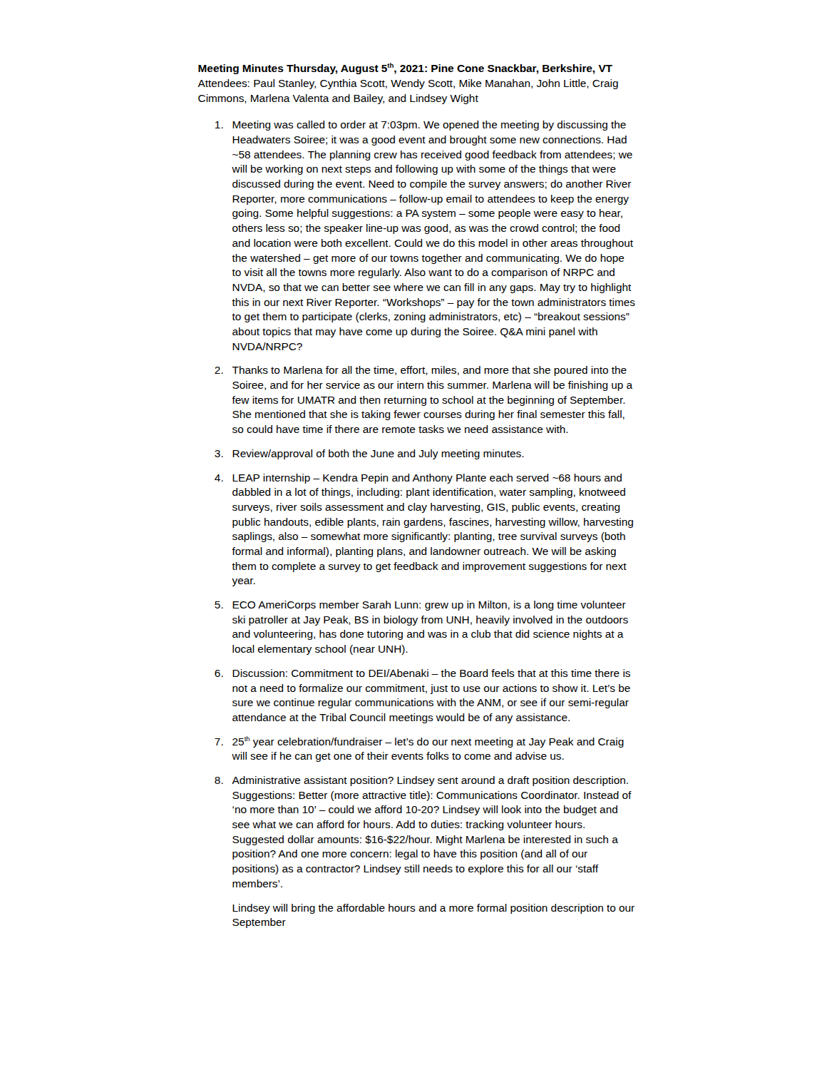Meeting Minutes Thursday, August 5th, 2021: Pine Cone Snackbar, Berkshire, VT
Attendees: Paul Stanley, Cynthia Scott, Wendy Scott, Mike Manahan, John Little, Craig Cimmons, Marlena Valenta and Bailey, and Lindsey Wight
Meeting was called to order at 7:03pm. We opened the meeting by discussing the Headwaters Soiree; it was a good event and brought some new connections. Had ~58 attendees. The planning crew has received good feedback from attendees; we will be working on next steps and following up with some of the things that were discussed during the event. Need to compile the survey answers; do another River Reporter, more communications – follow-up email to attendees to keep the energy going. Some helpful suggestions: a PA system – some people were easy to hear, others less so; the speaker line-up was good, as was the crowd control; the food and location were both excellent. Could we do this model in other areas throughout the watershed – get more of our towns together and communicating. We do hope to visit all the towns more regularly. Also want to do a comparison of NRPC and NVDA, so that we can better see where we can fill in any gaps. May try to highlight this in our next River Reporter. “Workshops” – pay for the town administrators times to get them to participate (clerks, zoning administrators, etc) – “breakout sessions” about topics that may have come up during the Soiree. Q&A mini panel with NVDA/NRPC?
Thanks to Marlena for all the time, effort, miles, and more that she poured into the Soiree, and for her service as our intern this summer. Marlena will be finishing up a few items for UMATR and then returning to school at the beginning of September. She mentioned that she is taking fewer courses during her final semester this fall, so could have time if there are remote tasks we need assistance with.
Review/approval of both the June and July meeting minutes.
LEAP internship – Kendra Pepin and Anthony Plante each served ~68 hours and dabbled in a lot of things, including: plant identification, water sampling, knotweed surveys, river soils assessment and clay harvesting, GIS, public events, creating public handouts, edible plants, rain gardens, fascines, harvesting willow, harvesting saplings, also – somewhat more significantly: planting, tree survival surveys (both formal and informal), planting plans, and landowner outreach. We will be asking them to complete a survey to get feedback and improvement suggestions for next year.
ECO AmeriCorps member Sarah Lunn: grew up in Milton, is a long time volunteer ski patroller at Jay Peak, BS in biology from UNH, heavily involved in the outdoors and volunteering, has done tutoring and was in a club that did science nights at a local elementary school (near UNH).
Discussion: Commitment to DEI/Abenaki – the Board feels that at this time there is not a need to formalize our commitment, just to use our actions to show it. Let’s be sure we continue regular communications with the ANM, or see if our semi-regular attendance at the Tribal Council meetings would be of any assistance.
25th year celebration/fundraiser – let’s do our next meeting at Jay Peak and Craig will see if he can get one of their events folks to come and advise us.
Administrative assistant position? Lindsey sent around a draft position description. Suggestions: Better (more attractive title): Communications Coordinator. Instead of ‘no more than 10’ – could we afford 10-20? Lindsey will look into the budget and see what we can afford for hours. Add to duties: tracking volunteer hours. Suggested dollar amounts: $16-$22/hour. Might Marlena be interested in such a position? And one more concern: legal to have this position (and all of our positions) as a contractor? Lindsey still needs to explore this for all our ‘staff members’.
Lindsey will bring the affordable hours and a more formal position description to our September